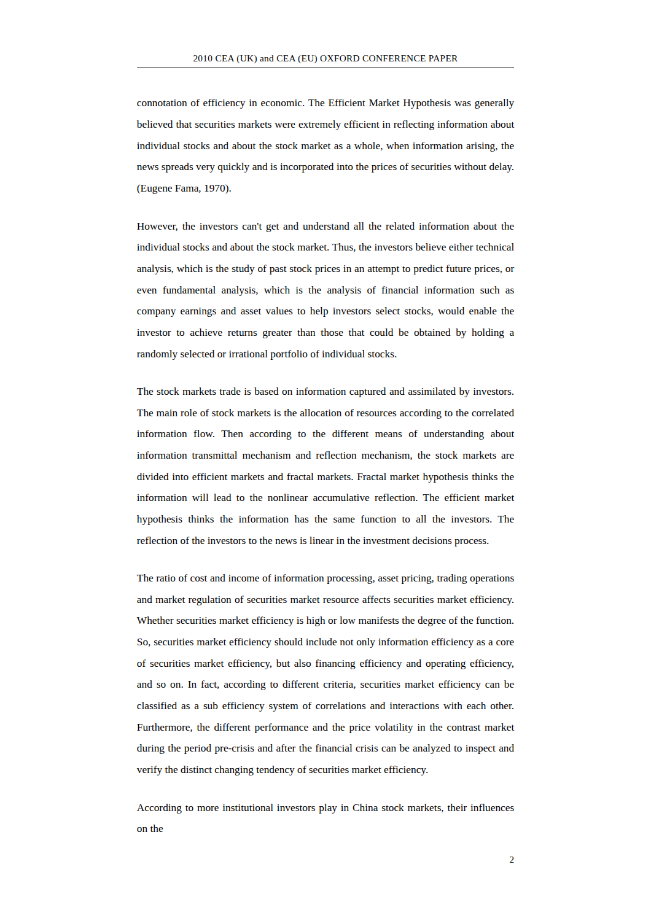2010 CEA (UK) and CEA (EU) OXFORD CONFERENCE PAPER
connotation of efficiency in economic. The Efficient Market Hypothesis was generally believed that securities markets were extremely efficient in reflecting information about individual stocks and about the stock market as a whole, when information arising, the news spreads very quickly and is incorporated into the prices of securities without delay. (Eugene Fama, 1970).
However, the investors can't get and understand all the related information about the individual stocks and about the stock market. Thus, the investors believe either technical analysis, which is the study of past stock prices in an attempt to predict future prices, or even fundamental analysis, which is the analysis of financial information such as company earnings and asset values to help investors select stocks, would enable the investor to achieve returns greater than those that could be obtained by holding a randomly selected or irrational portfolio of individual stocks.
The stock markets trade is based on information captured and assimilated by investors. The main role of stock markets is the allocation of resources according to the correlated information flow. Then according to the different means of understanding about information transmittal mechanism and reflection mechanism, the stock markets are divided into efficient markets and fractal markets. Fractal market hypothesis thinks the information will lead to the nonlinear accumulative reflection. The efficient market hypothesis thinks the information has the same function to all the investors. The reflection of the investors to the news is linear in the investment decisions process.
The ratio of cost and income of information processing, asset pricing, trading operations and market regulation of securities market resource affects securities market efficiency. Whether securities market efficiency is high or low manifests the degree of the function. So, securities market efficiency should include not only information efficiency as a core of securities market efficiency, but also financing efficiency and operating efficiency, and so on. In fact, according to different criteria, securities market efficiency can be classified as a sub efficiency system of correlations and interactions with each other. Furthermore, the different performance and the price volatility in the contrast market during the period pre-crisis and after the financial crisis can be analyzed to inspect and verify the distinct changing tendency of securities market efficiency.
According to more institutional investors play in China stock markets, their influences on the
2